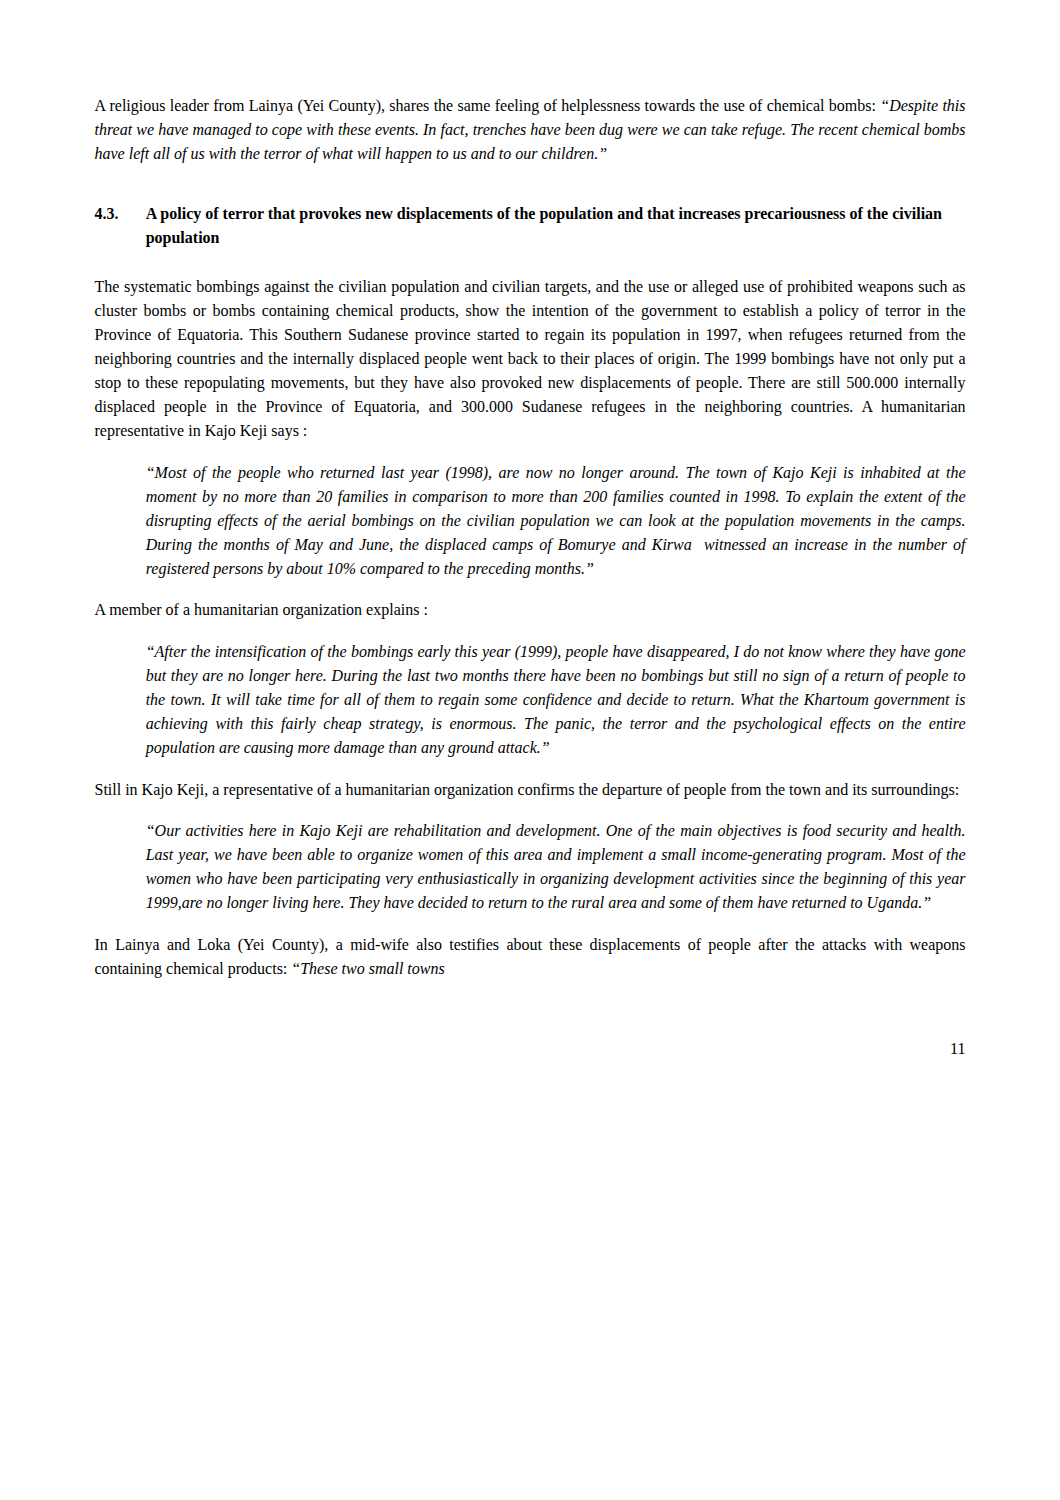A religious leader from Lainya (Yei County), shares the same feeling of helplessness towards the use of chemical bombs: “Despite this threat we have managed to cope with these events. In fact, trenches have been dug were we can take refuge. The recent chemical bombs have left all of us with the terror of what will happen to us and to our children.”
4.3. A policy of terror that provokes new displacements of the population and that increases precariousness of the civilian population
The systematic bombings against the civilian population and civilian targets, and the use or alleged use of prohibited weapons such as cluster bombs or bombs containing chemical products, show the intention of the government to establish a policy of terror in the Province of Equatoria. This Southern Sudanese province started to regain its population in 1997, when refugees returned from the neighboring countries and the internally displaced people went back to their places of origin. The 1999 bombings have not only put a stop to these repopulating movements, but they have also provoked new displacements of people. There are still 500.000 internally displaced people in the Province of Equatoria, and 300.000 Sudanese refugees in the neighboring countries. A humanitarian representative in Kajo Keji says :
“Most of the people who returned last year (1998), are now no longer around. The town of Kajo Keji is inhabited at the moment by no more than 20 families in comparison to more than 200 families counted in 1998. To explain the extent of the disrupting effects of the aerial bombings on the civilian population we can look at the population movements in the camps. During the months of May and June, the displaced camps of Bomurye and Kirwa witnessed an increase in the number of registered persons by about 10% compared to the preceding months.”
A member of a humanitarian organization explains :
“After the intensification of the bombings early this year (1999), people have disappeared, I do not know where they have gone but they are no longer here. During the last two months there have been no bombings but still no sign of a return of people to the town. It will take time for all of them to regain some confidence and decide to return. What the Khartoum government is achieving with this fairly cheap strategy, is enormous. The panic, the terror and the psychological effects on the entire population are causing more damage than any ground attack.”
Still in Kajo Keji, a representative of a humanitarian organization confirms the departure of people from the town and its surroundings:
“Our activities here in Kajo Keji are rehabilitation and development. One of the main objectives is food security and health. Last year, we have been able to organize women of this area and implement a small income-generating program. Most of the women who have been participating very enthusiastically in organizing development activities since the beginning of this year 1999,are no longer living here. They have decided to return to the rural area and some of them have returned to Uganda.”
In Lainya and Loka (Yei County), a mid-wife also testifies about these displacements of people after the attacks with weapons containing chemical products: “These two small towns
11